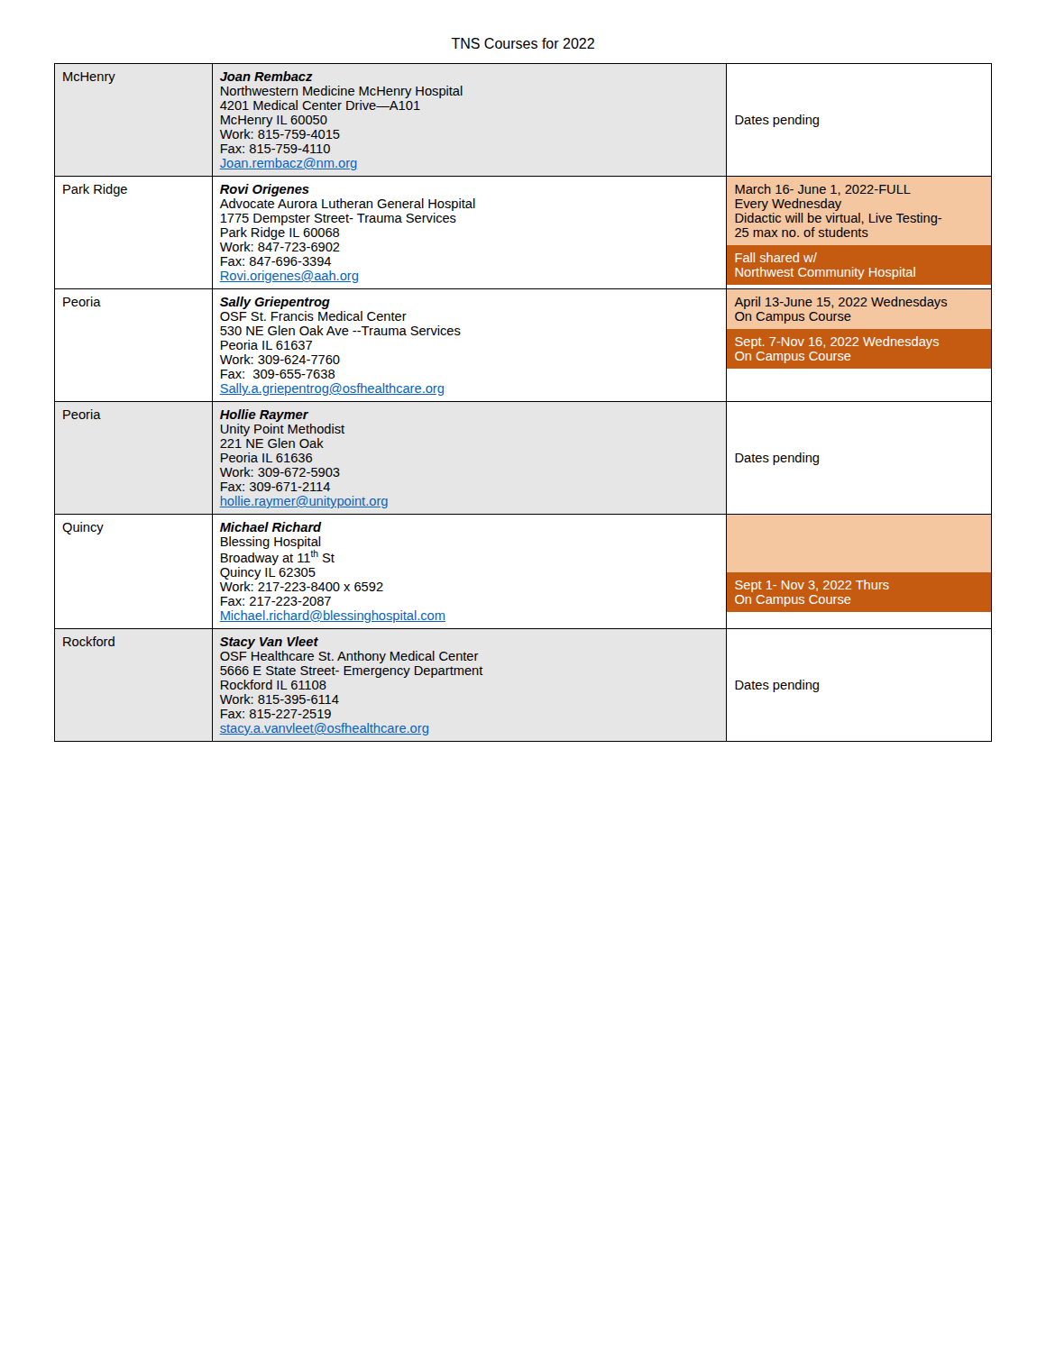TNS Courses for 2022
| McHenry | Joan Rembacz Northwestern Medicine McHenry Hospital 4201 Medical Center Drive—A101 McHenry IL 60050 Work: 815-759-4015 Fax: 815-759-4110 Joan.rembacz@nm.org | Dates pending |
| Park Ridge | Rovi Origenes Advocate Aurora Lutheran General Hospital 1775 Dempster Street- Trauma Services Park Ridge IL 60068 Work: 847-723-6902 Fax: 847-696-3394 Rovi.origenes@aah.org | March 16- June 1, 2022-FULL Every Wednesday Didactic will be virtual, Live Testing- 25 max no. of students Fall shared w/ Northwest Community Hospital |
| Peoria | Sally Griepentrog OSF St. Francis Medical Center 530 NE Glen Oak Ave --Trauma Services Peoria IL 61637 Work: 309-624-7760 Fax: 309-655-7638 Sally.a.griepentrog@osfhealthcare.org | April 13-June 15, 2022 Wednesdays On Campus Course Sept. 7-Nov 16, 2022 Wednesdays On Campus Course |
| Peoria | Hollie Raymer Unity Point Methodist 221 NE Glen Oak Peoria IL 61636 Work: 309-672-5903 Fax: 309-671-2114 hollie.raymer@unitypoint.org | Dates pending |
| Quincy | Michael Richard Blessing Hospital Broadway at 11 th St Quincy IL 62305 Work: 217-223-8400 x 6592 Fax: 217-223-2087 Michael.richard@blessinghospital.com | Sept 1- Nov 3, 2022 Thurs On Campus Course |
| Rockford | Stacy Van Vleet OSF Healthcare St. Anthony Medical Center 5666 E State Street- Emergency Department Rockford IL 61108 Work: 815-395-6114 Fax: 815-227-2519 stacy.a.vanvleet@osfhealthcare.org | Dates pending |